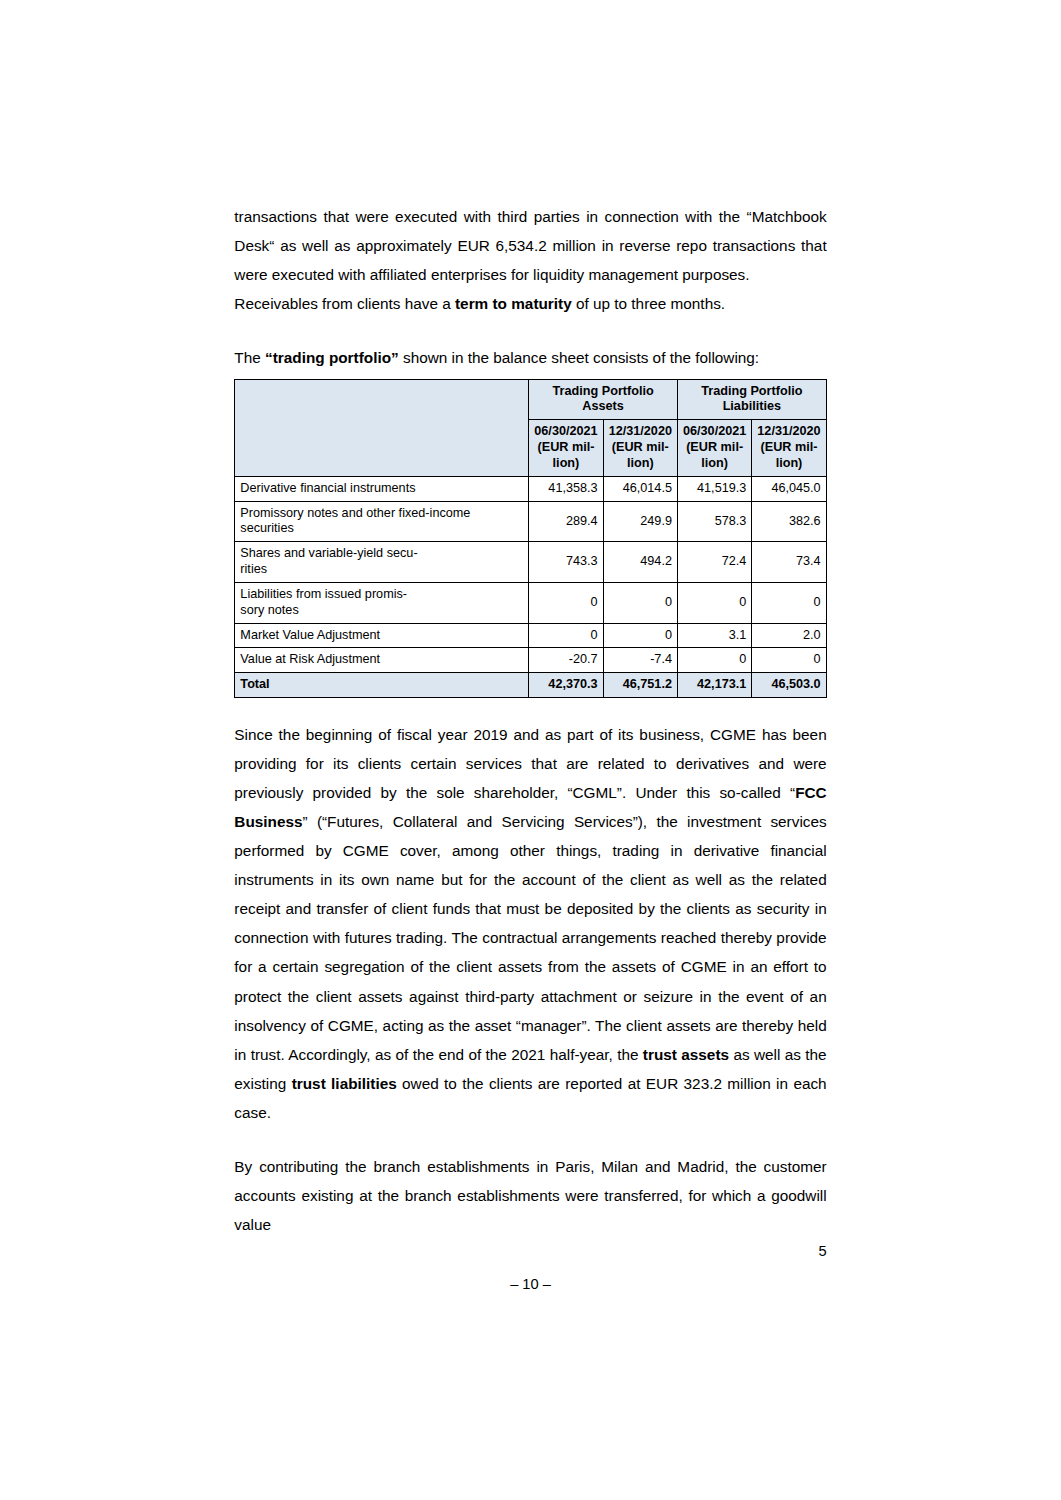transactions that were executed with third parties in connection with the “Matchbook Desk“ as well as approximately EUR 6,534.2 million in reverse repo transactions that were executed with affiliated enterprises for liquidity management purposes.
Receivables from clients have a term to maturity of up to three months.
The “trading portfolio” shown in the balance sheet consists of the following:
| | Trading Portfolio Assets | Trading Portfolio Liabilities |
| --- | --- | --- |
| 06/30/2021 (EUR mil- lion) | 12/31/2020 (EUR mil- lion) | 06/30/2021 (EUR mil- lion) | 12/31/2020 (EUR mil- lion) |
| Derivative financial instruments | 41,358.3 | 46,014.5 | 41,519.3 | 46,045.0 |
| Promissory notes and other fixed-income securities | 289.4 | 249.9 | 578.3 | 382.6 |
| Shares and variable-yield secu- rities | 743.3 | 494.2 | 72.4 | 73.4 |
| Liabilities from issued promis- sory notes | 0 | 0 | 0 | 0 |
| Market Value Adjustment | 0 | 0 | 3.1 | 2.0 |
| Value at Risk Adjustment | -20.7 | -7.4 | 0 | 0 |
| Total | 42,370.3 | 46,751.2 | 42,173.1 | 46,503.0 |
Since the beginning of fiscal year 2019 and as part of its business, CGME has been providing for its clients certain services that are related to derivatives and were previously provided by the sole shareholder, “CGML”. Under this so-called “FCC Business” (“Futures, Collateral and Servicing Services”), the investment services performed by CGME cover, among other things, trading in derivative financial instruments in its own name but for the account of the client as well as the related receipt and transfer of client funds that must be deposited by the clients as security in connection with futures trading. The contractual arrangements reached thereby provide for a certain segregation of the client assets from the assets of CGME in an effort to protect the client assets against third-party attachment or seizure in the event of an insolvency of CGME, acting as the asset “manager”. The client assets are thereby held in trust. Accordingly, as of the end of the 2021 half-year, the trust assets as well as the existing trust liabilities owed to the clients are reported at EUR 323.2 million in each case.
By contributing the branch establishments in Paris, Milan and Madrid, the customer accounts existing at the branch establishments were transferred, for which a goodwill value
5
– 10 –